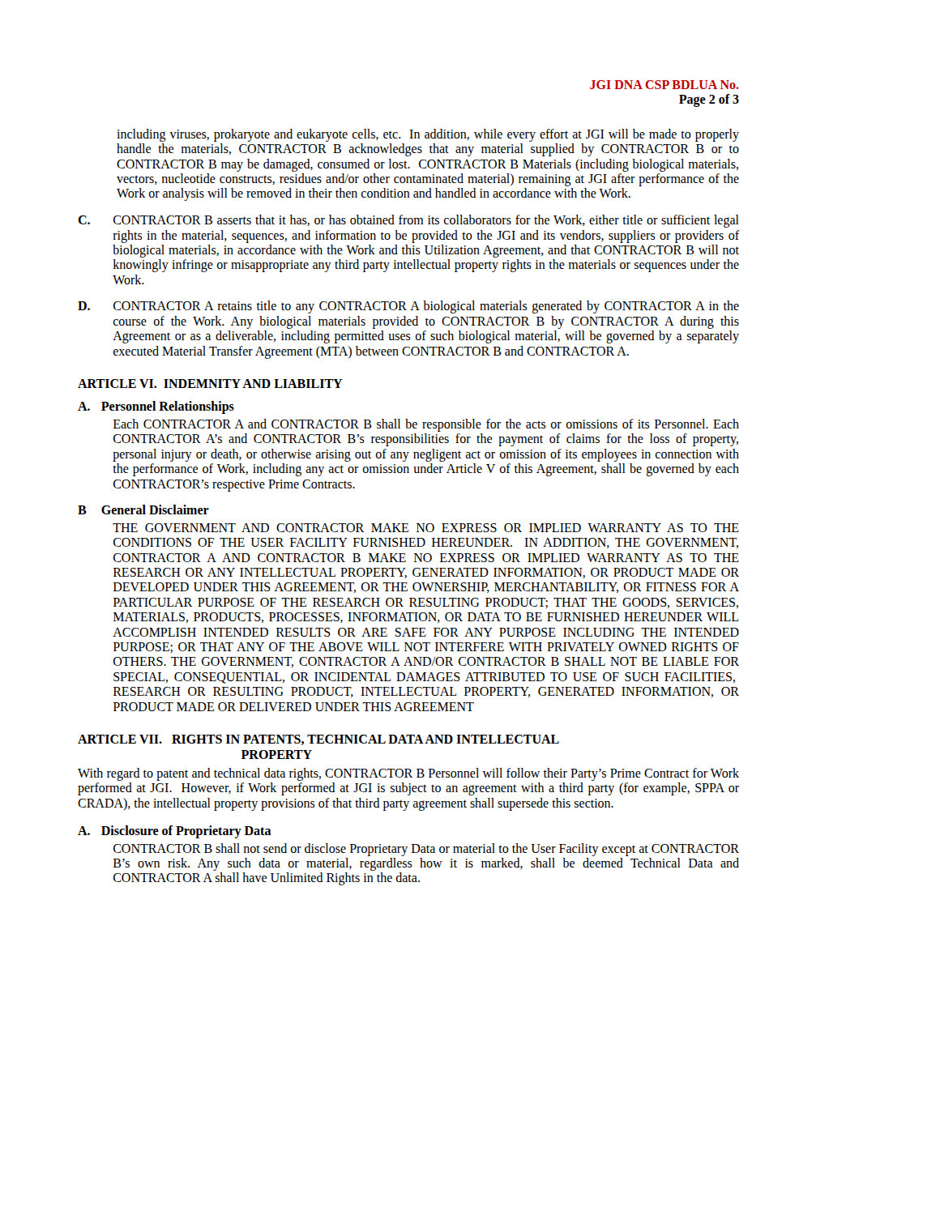JGI DNA CSP BDLUA No.
Page 2 of 3
including viruses, prokaryote and eukaryote cells, etc. In addition, while every effort at JGI will be made to properly handle the materials, CONTRACTOR B acknowledges that any material supplied by CONTRACTOR B or to CONTRACTOR B may be damaged, consumed or lost. CONTRACTOR B Materials (including biological materials, vectors, nucleotide constructs, residues and/or other contaminated material) remaining at JGI after performance of the Work or analysis will be removed in their then condition and handled in accordance with the Work.
C. CONTRACTOR B asserts that it has, or has obtained from its collaborators for the Work, either title or sufficient legal rights in the material, sequences, and information to be provided to the JGI and its vendors, suppliers or providers of biological materials, in accordance with the Work and this Utilization Agreement, and that CONTRACTOR B will not knowingly infringe or misappropriate any third party intellectual property rights in the materials or sequences under the Work.
D. CONTRACTOR A retains title to any CONTRACTOR A biological materials generated by CONTRACTOR A in the course of the Work. Any biological materials provided to CONTRACTOR B by CONTRACTOR A during this Agreement or as a deliverable, including permitted uses of such biological material, will be governed by a separately executed Material Transfer Agreement (MTA) between CONTRACTOR B and CONTRACTOR A.
ARTICLE VI. INDEMNITY AND LIABILITY
A. Personnel Relationships
Each CONTRACTOR A and CONTRACTOR B shall be responsible for the acts or omissions of its Personnel. Each CONTRACTOR A’s and CONTRACTOR B’s responsibilities for the payment of claims for the loss of property, personal injury or death, or otherwise arising out of any negligent act or omission of its employees in connection with the performance of Work, including any act or omission under Article V of this Agreement, shall be governed by each CONTRACTOR’s respective Prime Contracts.
BGeneral Disclaimer
THE GOVERNMENT AND CONTRACTOR MAKE NO EXPRESS OR IMPLIED WARRANTY AS TO THE CONDITIONS OF THE USER FACILITY FURNISHED HEREUNDER. IN ADDITION, THE GOVERNMENT, CONTRACTOR A AND CONTRACTOR B MAKE NO EXPRESS OR IMPLIED WARRANTY AS TO THE RESEARCH OR ANY INTELLECTUAL PROPERTY, GENERATED INFORMATION, OR PRODUCT MADE OR DEVELOPED UNDER THIS AGREEMENT, OR THE OWNERSHIP, MERCHANTABILITY, OR FITNESS FOR A PARTICULAR PURPOSE OF THE RESEARCH OR RESULTING PRODUCT; THAT THE GOODS, SERVICES, MATERIALS, PRODUCTS, PROCESSES, INFORMATION, OR DATA TO BE FURNISHED HEREUNDER WILL ACCOMPLISH INTENDED RESULTS OR ARE SAFE FOR ANY PURPOSE INCLUDING THE INTENDED PURPOSE; OR THAT ANY OF THE ABOVE WILL NOT INTERFERE WITH PRIVATELY OWNED RIGHTS OF OTHERS. THE GOVERNMENT, CONTRACTOR A AND/OR CONTRACTOR B SHALL NOT BE LIABLE FOR SPECIAL, CONSEQUENTIAL, OR INCIDENTAL DAMAGES ATTRIBUTED TO USE OF SUCH FACILITIES, RESEARCH OR RESULTING PRODUCT, INTELLECTUAL PROPERTY, GENERATED INFORMATION, OR PRODUCT MADE OR DELIVERED UNDER THIS AGREEMENT
ARTICLE VII. RIGHTS IN PATENTS, TECHNICAL DATA AND INTELLECTUALPROPERTY
With regard to patent and technical data rights, CONTRACTOR B Personnel will follow their Party’s Prime Contract for Work performed at JGI. However, if Work performed at JGI is subject to an agreement with a third party (for example, SPPA or CRADA), the intellectual property provisions of that third party agreement shall supersede this section.
A. Disclosure of Proprietary Data
CONTRACTOR B shall not send or disclose Proprietary Data or material to the User Facility except at CONTRACTOR B’s own risk. Any such data or material, regardless how it is marked, shall be deemed Technical Data and CONTRACTOR A shall have Unlimited Rights in the data.